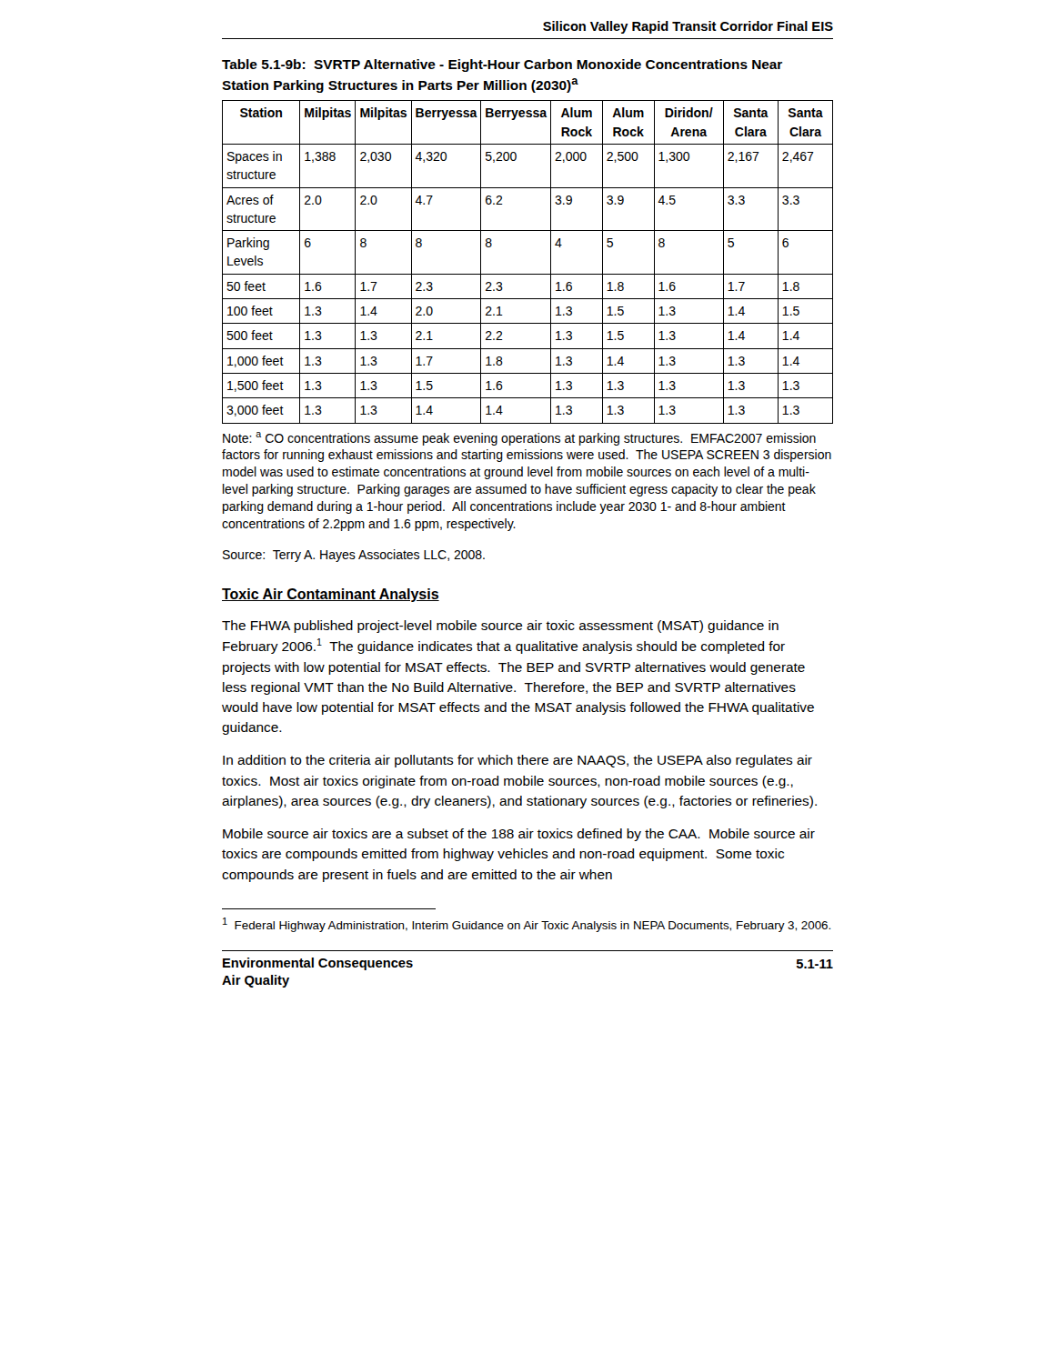Silicon Valley Rapid Transit Corridor Final EIS
Table 5.1-9b: SVRTP Alternative - Eight-Hour Carbon Monoxide Concentrations Near Station Parking Structures in Parts Per Million (2030)a
| Station | Milpitas | Milpitas | Berryessa | Berryessa | Alum Rock | Alum Rock | Diridon/ Arena | Santa Clara | Santa Clara |
| --- | --- | --- | --- | --- | --- | --- | --- | --- | --- |
| Spaces in structure | 1,388 | 2,030 | 4,320 | 5,200 | 2,000 | 2,500 | 1,300 | 2,167 | 2,467 |
| Acres of structure | 2.0 | 2.0 | 4.7 | 6.2 | 3.9 | 3.9 | 4.5 | 3.3 | 3.3 |
| Parking Levels | 6 | 8 | 8 | 8 | 4 | 5 | 8 | 5 | 6 |
| 50 feet | 1.6 | 1.7 | 2.3 | 2.3 | 1.6 | 1.8 | 1.6 | 1.7 | 1.8 |
| 100 feet | 1.3 | 1.4 | 2.0 | 2.1 | 1.3 | 1.5 | 1.3 | 1.4 | 1.5 |
| 500 feet | 1.3 | 1.3 | 2.1 | 2.2 | 1.3 | 1.5 | 1.3 | 1.4 | 1.4 |
| 1,000 feet | 1.3 | 1.3 | 1.7 | 1.8 | 1.3 | 1.4 | 1.3 | 1.3 | 1.4 |
| 1,500 feet | 1.3 | 1.3 | 1.5 | 1.6 | 1.3 | 1.3 | 1.3 | 1.3 | 1.3 |
| 3,000 feet | 1.3 | 1.3 | 1.4 | 1.4 | 1.3 | 1.3 | 1.3 | 1.3 | 1.3 |
Note: a CO concentrations assume peak evening operations at parking structures. EMFAC2007 emission factors for running exhaust emissions and starting emissions were used. The USEPA SCREEN 3 dispersion model was used to estimate concentrations at ground level from mobile sources on each level of a multi-level parking structure. Parking garages are assumed to have sufficient egress capacity to clear the peak parking demand during a 1-hour period. All concentrations include year 2030 1- and 8-hour ambient concentrations of 2.2ppm and 1.6 ppm, respectively.
Source: Terry A. Hayes Associates LLC, 2008.
Toxic Air Contaminant Analysis
The FHWA published project-level mobile source air toxic assessment (MSAT) guidance in February 2006.1 The guidance indicates that a qualitative analysis should be completed for projects with low potential for MSAT effects. The BEP and SVRTP alternatives would generate less regional VMT than the No Build Alternative. Therefore, the BEP and SVRTP alternatives would have low potential for MSAT effects and the MSAT analysis followed the FHWA qualitative guidance.
In addition to the criteria air pollutants for which there are NAAQS, the USEPA also regulates air toxics. Most air toxics originate from on-road mobile sources, non-road mobile sources (e.g., airplanes), area sources (e.g., dry cleaners), and stationary sources (e.g., factories or refineries).
Mobile source air toxics are a subset of the 188 air toxics defined by the CAA. Mobile source air toxics are compounds emitted from highway vehicles and non-road equipment. Some toxic compounds are present in fuels and are emitted to the air when
1 Federal Highway Administration, Interim Guidance on Air Toxic Analysis in NEPA Documents, February 3, 2006.
Environmental Consequences
Air Quality
5.1-11